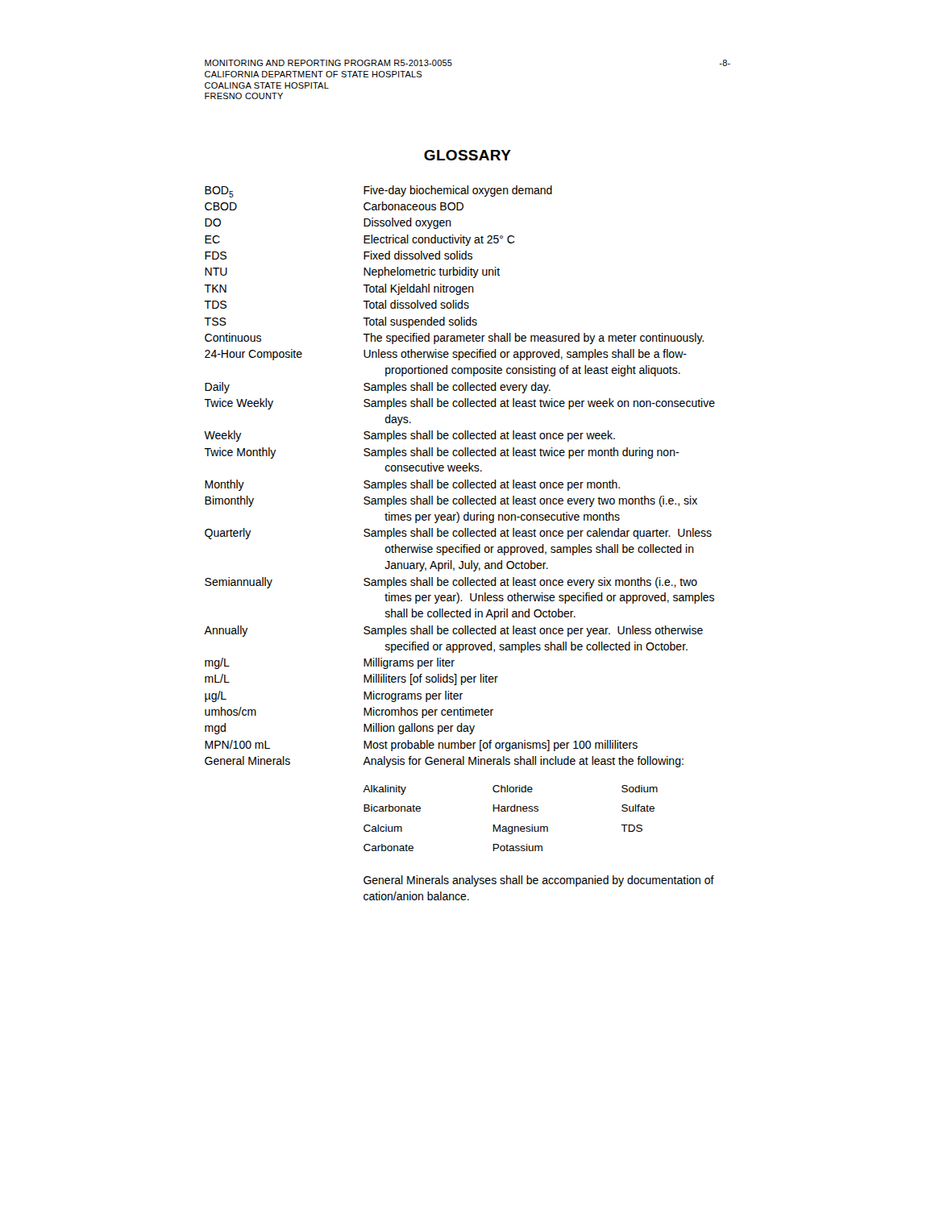-8-
MONITORING AND REPORTING PROGRAM R5-2013-0055
CALIFORNIA DEPARTMENT OF STATE HOSPITALS
COALINGA STATE HOSPITAL
FRESNO COUNTY
GLOSSARY
| BOD 5 | Five-day biochemical oxygen demand |
| CBOD | Carbonaceous BOD |
| DO | Dissolved oxygen |
| EC | Electrical conductivity at 25° C |
| FDS | Fixed dissolved solids |
| NTU | Nephelometric turbidity unit |
| TKN | Total Kjeldahl nitrogen |
| TDS | Total dissolved solids |
| TSS | Total suspended solids |
| Continuous | The specified parameter shall be measured by a meter continuously. |
| 24-Hour Composite | Unless otherwise specified or approved, samples shall be a flow- proportioned composite consisting of at least eight aliquots. |
| Daily | Samples shall be collected every day. |
| Twice Weekly | Samples shall be collected at least twice per week on non-consecutive days. |
| Weekly | Samples shall be collected at least once per week. |
| Twice Monthly | Samples shall be collected at least twice per month during non- consecutive weeks. |
| Monthly | Samples shall be collected at least once per month. |
| Bimonthly | Samples shall be collected at least once every two months (i.e., six times per year) during non-consecutive months |
| Quarterly | Samples shall be collected at least once per calendar quarter. Unless otherwise specified or approved, samples shall be collected in January, April, July, and October. |
| Semiannually | Samples shall be collected at least once every six months (i.e., two times per year). Unless otherwise specified or approved, samples shall be collected in April and October. |
| Annually | Samples shall be collected at least once per year. Unless otherwise specified or approved, samples shall be collected in October. |
| mg/L | Milligrams per liter |
| mL/L | Milliliters [of solids] per liter |
| µg/L | Micrograms per liter |
| umhos/cm | Micromhos per centimeter |
| mgd | Million gallons per day |
| MPN/100 mL | Most probable number [of organisms] per 100 milliliters |
| General Minerals | Analysis for General Minerals shall include at least the following: |
| Alkalinity | Chloride | Sodium |
| Bicarbonate | Hardness | Sulfate |
| Calcium | Magnesium | TDS |
| Carbonate | Potassium | |
General Minerals analyses shall be accompanied by documentation of cation/anion balance.